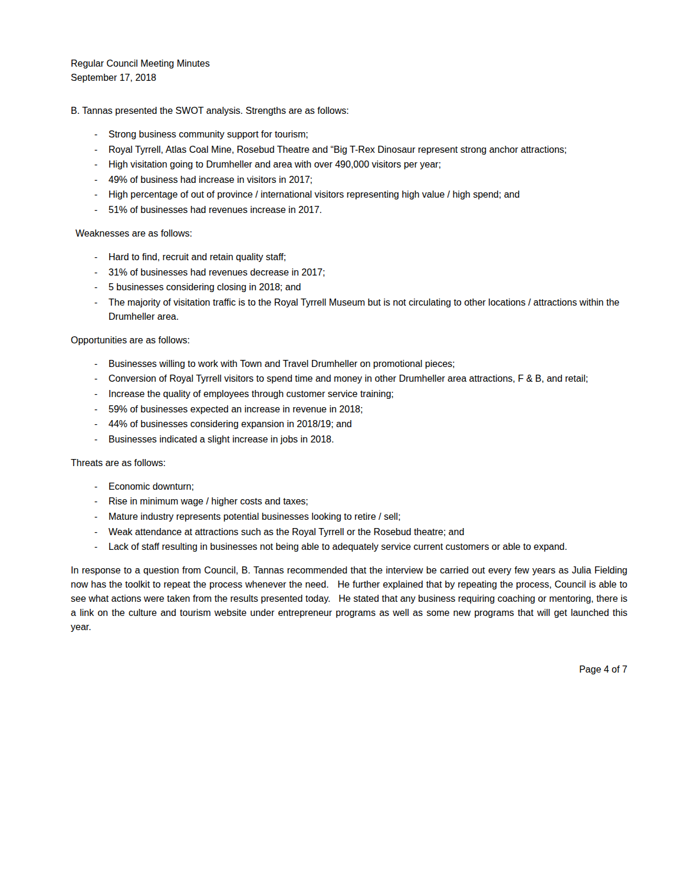Regular Council Meeting Minutes
September 17, 2018
B. Tannas presented the SWOT analysis. Strengths are as follows:
Strong business community support for tourism;
Royal Tyrrell, Atlas Coal Mine, Rosebud Theatre and “Big T-Rex Dinosaur represent strong anchor attractions;
High visitation going to Drumheller and area with over 490,000 visitors per year;
49% of business had increase in visitors in 2017;
High percentage of out of province / international visitors representing high value / high spend; and
51% of businesses had revenues increase in 2017.
Weaknesses are as follows:
Hard to find, recruit and retain quality staff;
31% of businesses had revenues decrease in 2017;
5 businesses considering closing in 2018; and
The majority of visitation traffic is to the Royal Tyrrell Museum but is not circulating to other locations / attractions within the Drumheller area.
Opportunities are as follows:
Businesses willing to work with Town and Travel Drumheller on promotional pieces;
Conversion of Royal Tyrrell visitors to spend time and money in other Drumheller area attractions, F & B, and retail;
Increase the quality of employees through customer service training;
59% of businesses expected an increase in revenue in 2018;
44% of businesses considering expansion in 2018/19; and
Businesses indicated a slight increase in jobs in 2018.
Threats are as follows:
Economic downturn;
Rise in minimum wage / higher costs and taxes;
Mature industry represents potential businesses looking to retire / sell;
Weak attendance at attractions such as the Royal Tyrrell or the Rosebud theatre; and
Lack of staff resulting in businesses not being able to adequately service current customers or able to expand.
In response to a question from Council, B. Tannas recommended that the interview be carried out every few years as Julia Fielding now has the toolkit to repeat the process whenever the need. He further explained that by repeating the process, Council is able to see what actions were taken from the results presented today. He stated that any business requiring coaching or mentoring, there is a link on the culture and tourism website under entrepreneur programs as well as some new programs that will get launched this year.
Page 4 of 7